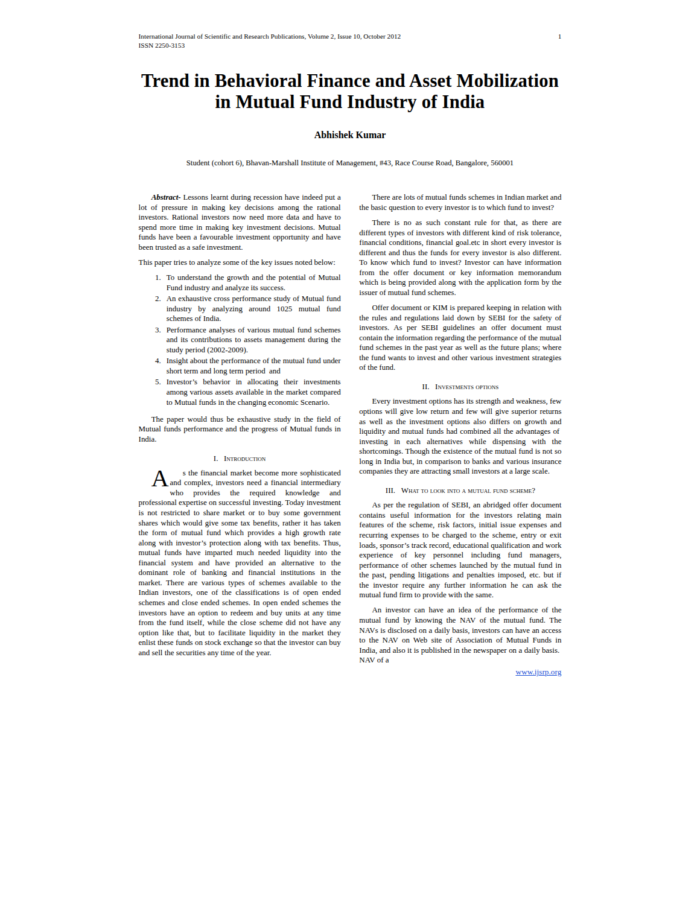International Journal of Scientific and Research Publications, Volume 2, Issue 10, October 2012
ISSN 2250-3153 1
Trend in Behavioral Finance and Asset Mobilization in Mutual Fund Industry of India
Abhishek Kumar
Student (cohort 6), Bhavan-Marshall Institute of Management, #43, Race Course Road, Bangalore, 560001
Abstract- Lessons learnt during recession have indeed put a lot of pressure in making key decisions among the rational investors. Rational investors now need more data and have to spend more time in making key investment decisions. Mutual funds have been a favourable investment opportunity and have been trusted as a safe investment.
This paper tries to analyze some of the key issues noted below:
To understand the growth and the potential of Mutual Fund industry and analyze its success.
An exhaustive cross performance study of Mutual fund industry by analyzing around 1025 mutual fund schemes of India.
Performance analyses of various mutual fund schemes and its contributions to assets management during the study period (2002-2009).
Insight about the performance of the mutual fund under short term and long term period and
Investor’s behavior in allocating their investments among various assets available in the market compared to Mutual funds in the changing economic Scenario.
The paper would thus be exhaustive study in the field of Mutual funds performance and the progress of Mutual funds in India.
I. Introduction
As the financial market become more sophisticated and complex, investors need a financial intermediary who provides the required knowledge and professional expertise on successful investing. Today investment is not restricted to share market or to buy some government shares which would give some tax benefits, rather it has taken the form of mutual fund which provides a high growth rate along with investor’s protection along with tax benefits. Thus, mutual funds have imparted much needed liquidity into the financial system and have provided an alternative to the dominant role of banking and financial institutions in the market. There are various types of schemes available to the Indian investors, one of the classifications is of open ended schemes and close ended schemes. In open ended schemes the investors have an option to redeem and buy units at any time from the fund itself, while the close scheme did not have any option like that, but to facilitate liquidity in the market they enlist these funds on stock exchange so that the investor can buy and sell the securities any time of the year.
There are lots of mutual funds schemes in Indian market and the basic question to every investor is to which fund to invest?
There is no as such constant rule for that, as there are different types of investors with different kind of risk tolerance, financial conditions, financial goal.etc in short every investor is different and thus the funds for every investor is also different. To know which fund to invest? Investor can have information from the offer document or key information memorandum which is being provided along with the application form by the issuer of mutual fund schemes.
Offer document or KIM is prepared keeping in relation with the rules and regulations laid down by SEBI for the safety of investors. As per SEBI guidelines an offer document must contain the information regarding the performance of the mutual fund schemes in the past year as well as the future plans; where the fund wants to invest and other various investment strategies of the fund.
II. Investments options
Every investment options has its strength and weakness, few options will give low return and few will give superior returns as well as the investment options also differs on growth and liquidity and mutual funds had combined all the advantages of investing in each alternatives while dispensing with the shortcomings. Though the existence of the mutual fund is not so long in India but, in comparison to banks and various insurance companies they are attracting small investors at a large scale.
III. What to look into a mutual fund scheme?
As per the regulation of SEBI, an abridged offer document contains useful information for the investors relating main features of the scheme, risk factors, initial issue expenses and recurring expenses to be charged to the scheme, entry or exit loads, sponsor’s track record, educational qualification and work experience of key personnel including fund managers, performance of other schemes launched by the mutual fund in the past, pending litigations and penalties imposed, etc. but if the investor require any further information he can ask the mutual fund firm to provide with the same.
An investor can have an idea of the performance of the mutual fund by knowing the NAV of the mutual fund. The NAVs is disclosed on a daily basis, investors can have an access to the NAV on Web site of Association of Mutual Funds in India, and also it is published in the newspaper on a daily basis. NAV of a
www.ijsrp.org